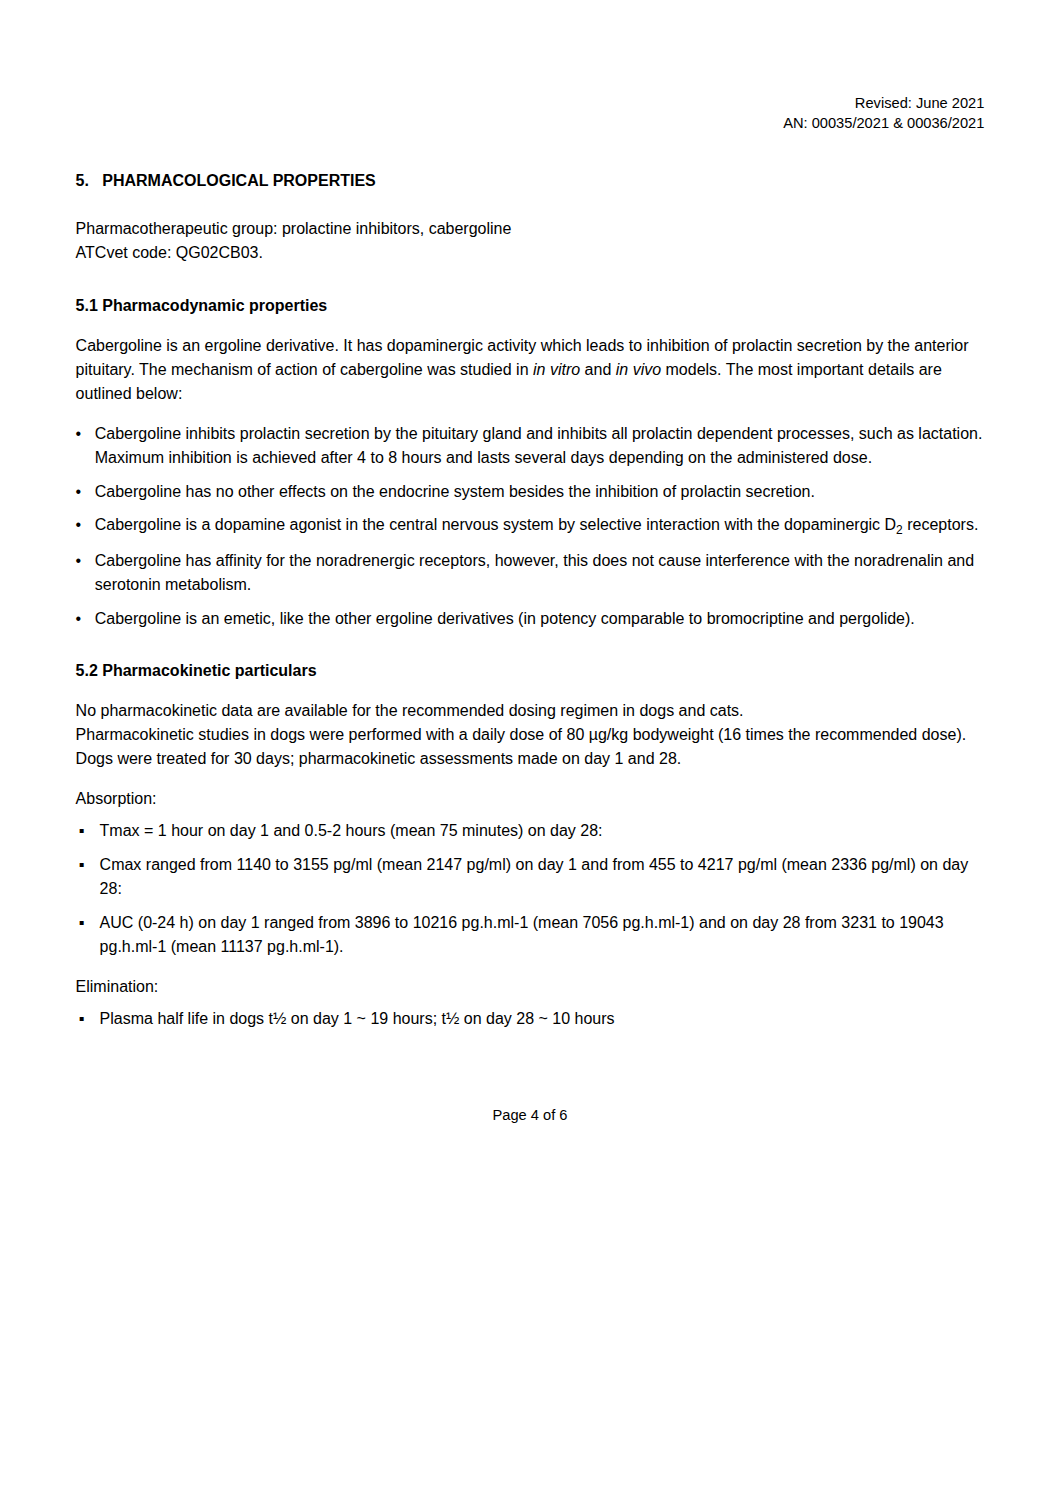Revised: June 2021
AN: 00035/2021 & 00036/2021
5. PHARMACOLOGICAL PROPERTIES
Pharmacotherapeutic group: prolactine inhibitors, cabergoline
ATCvet code: QG02CB03.
5.1 Pharmacodynamic properties
Cabergoline is an ergoline derivative. It has dopaminergic activity which leads to inhibition of prolactin secretion by the anterior pituitary. The mechanism of action of cabergoline was studied in in vitro and in vivo models. The most important details are outlined below:
Cabergoline inhibits prolactin secretion by the pituitary gland and inhibits all prolactin dependent processes, such as lactation. Maximum inhibition is achieved after 4 to 8 hours and lasts several days depending on the administered dose.
Cabergoline has no other effects on the endocrine system besides the inhibition of prolactin secretion.
Cabergoline is a dopamine agonist in the central nervous system by selective interaction with the dopaminergic D2 receptors.
Cabergoline has affinity for the noradrenergic receptors, however, this does not cause interference with the noradrenalin and serotonin metabolism.
Cabergoline is an emetic, like the other ergoline derivatives (in potency comparable to bromocriptine and pergolide).
5.2 Pharmacokinetic particulars
No pharmacokinetic data are available for the recommended dosing regimen in dogs and cats.
Pharmacokinetic studies in dogs were performed with a daily dose of 80 µg/kg bodyweight (16 times the recommended dose). Dogs were treated for 30 days; pharmacokinetic assessments made on day 1 and 28.
Absorption:
Tmax = 1 hour on day 1 and 0.5-2 hours (mean 75 minutes) on day 28:
Cmax ranged from 1140 to 3155 pg/ml (mean 2147 pg/ml) on day 1 and from 455 to 4217 pg/ml (mean 2336 pg/ml) on day 28:
AUC (0-24 h) on day 1 ranged from 3896 to 10216 pg.h.ml-1 (mean 7056 pg.h.ml-1) and on day 28 from 3231 to 19043 pg.h.ml-1 (mean 11137 pg.h.ml-1).
Elimination:
Plasma half life in dogs t½ on day 1 ~ 19 hours; t½ on day 28 ~ 10 hours
Page 4 of 6